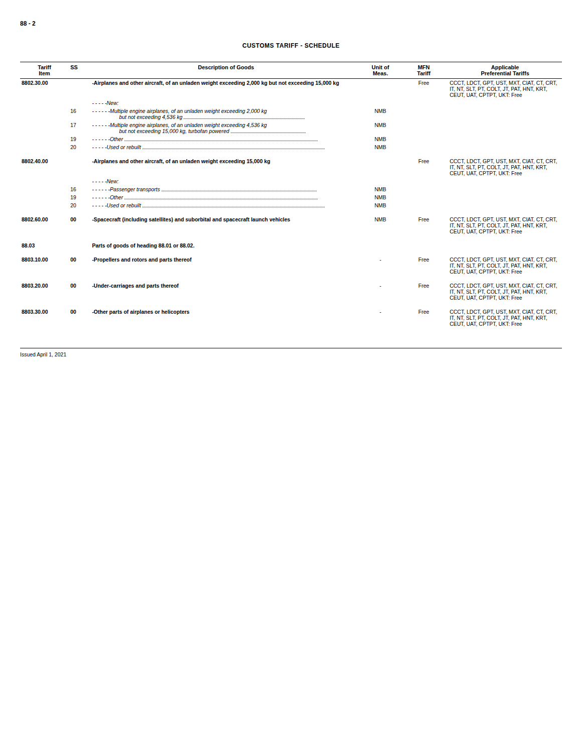88 - 2
CUSTOMS TARIFF - SCHEDULE
| Tariff Item | SS | Description of Goods | Unit of Meas. | MFN Tariff | Applicable Preferential Tariffs |
| --- | --- | --- | --- | --- | --- |
| 8802.30.00 | | -Airplanes and other aircraft, of an unladen weight exceeding 2,000 kg but not exceeding 15,000 kg | | Free | CCCT, LDCT, GPT, UST, MXT, CIAT, CT, CRT, IT, NT, SLT, PT, COLT, JT, PAT, HNT, KRT, CEUT, UAT, CPTPT, UKT: Free |
| | | - - - - -New: | | | |
| | 16 | - - - - - -Multiple engine airplanes, of an unladen weight exceeding 2,000 kg but not exceeding 4,536 kg | NMB | | |
| | 17 | - - - - - -Multiple engine airplanes, of an unladen weight exceeding 4,536 kg but not exceeding 15,000 kg, turbofan powered | NMB | | |
| | 19 | - - - - - -Other | NMB | | |
| | 20 | - - - - -Used or rebuilt | NMB | | |
| 8802.40.00 | | -Airplanes and other aircraft, of an unladen weight exceeding 15,000 kg | | Free | CCCT, LDCT, GPT, UST, MXT, CIAT, CT, CRT, IT, NT, SLT, PT, COLT, JT, PAT, HNT, KRT, CEUT, UAT, CPTPT, UKT: Free |
| | | - - - - -New: | | | |
| | 16 | - - - - - -Passenger transports | NMB | | |
| | 19 | - - - - - -Other | NMB | | |
| | 20 | - - - - -Used or rebuilt | NMB | | |
| 8802.60.00 | 00 | -Spacecraft (including satellites) and suborbital and spacecraft launch vehicles | NMB | Free | CCCT, LDCT, GPT, UST, MXT, CIAT, CT, CRT, IT, NT, SLT, PT, COLT, JT, PAT, HNT, KRT, CEUT, UAT, CPTPT, UKT: Free |
| 88.03 | | Parts of goods of heading 88.01 or 88.02. | | | |
| 8803.10.00 | 00 | -Propellers and rotors and parts thereof | - | Free | CCCT, LDCT, GPT, UST, MXT, CIAT, CT, CRT, IT, NT, SLT, PT, COLT, JT, PAT, HNT, KRT, CEUT, UAT, CPTPT, UKT: Free |
| 8803.20.00 | 00 | -Under-carriages and parts thereof | - | Free | CCCT, LDCT, GPT, UST, MXT, CIAT, CT, CRT, IT, NT, SLT, PT, COLT, JT, PAT, HNT, KRT, CEUT, UAT, CPTPT, UKT: Free |
| 8803.30.00 | 00 | -Other parts of airplanes or helicopters | - | Free | CCCT, LDCT, GPT, UST, MXT, CIAT, CT, CRT, IT, NT, SLT, PT, COLT, JT, PAT, HNT, KRT, CEUT, UAT, CPTPT, UKT: Free |
Issued April 1, 2021